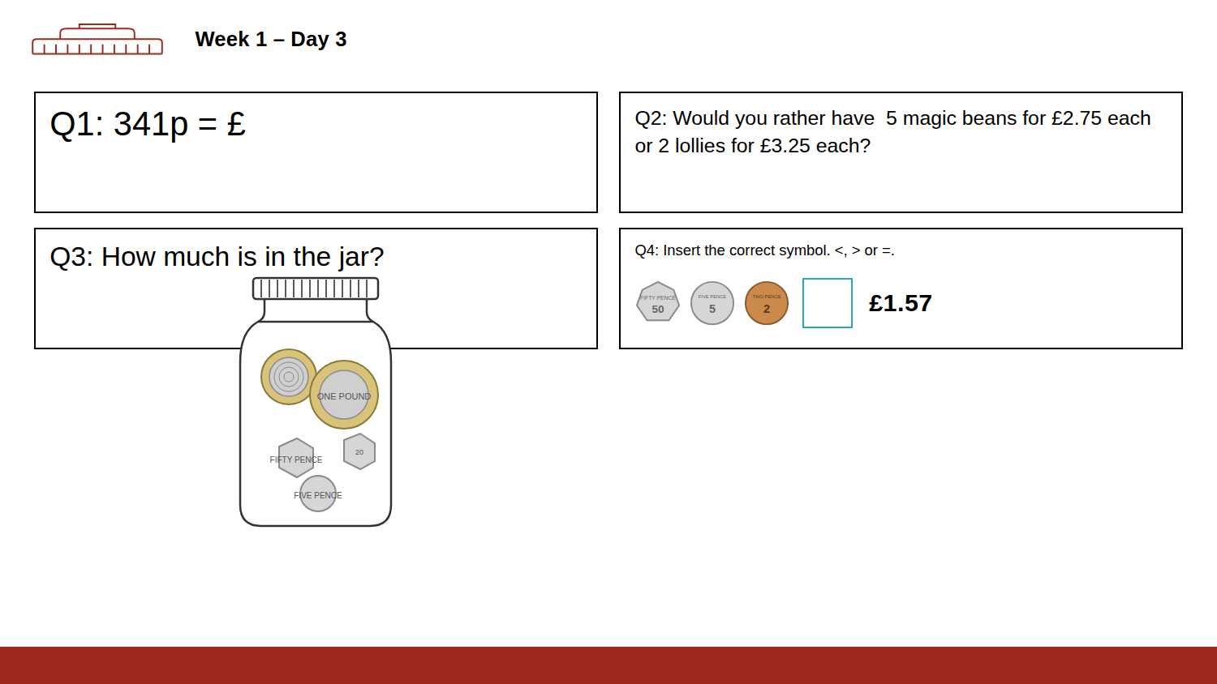Week 1 – Day 3
Q1: 341p = £
Q2: Would you rather have 5 magic beans for £2.75 each or 2 lollies for £3.25 each?
Q3: How much is in the jar?
ONE POUND FIFTY PENCE 20 FIVE PENCE
Q4: Insert the correct symbol. <, > or =.
FIFTY PENCE 50 FIVE PENCE 5 TWO PENCE 2 £1.57